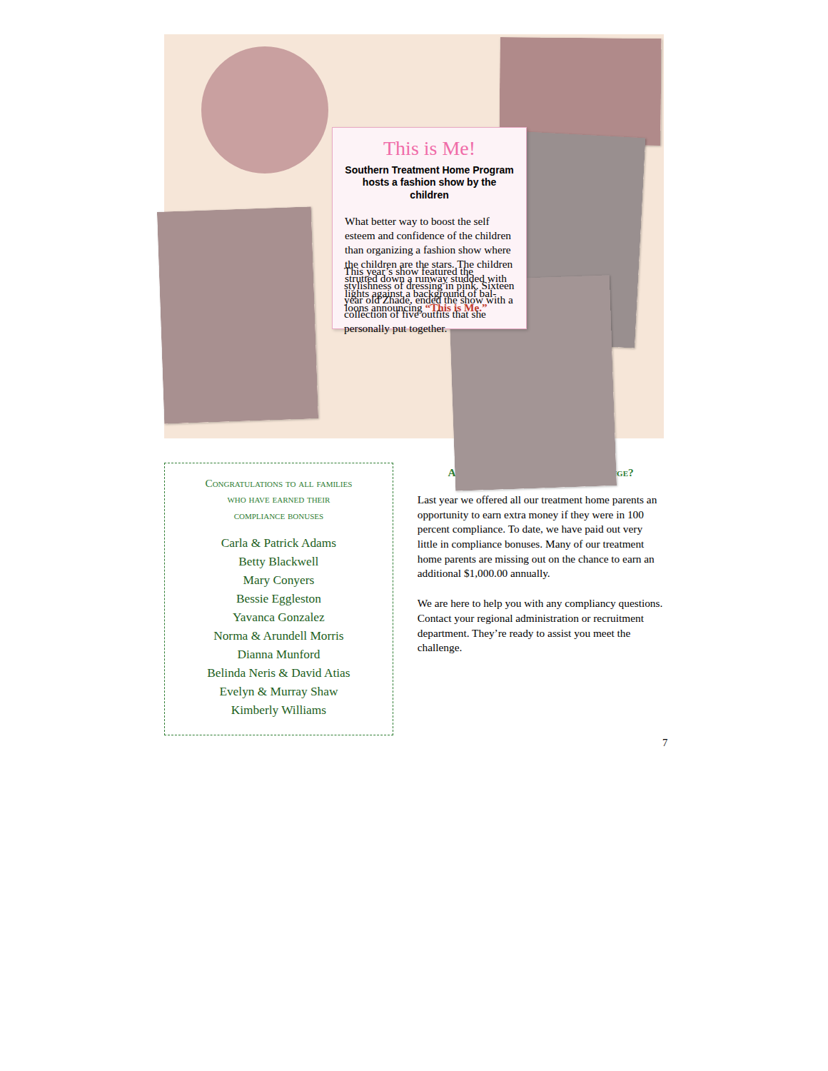This is Me!
Southern Treatment Home Program
hosts a fashion show by the children
What better way to boost the self esteem and confidence of the children than organizing a fashion show where the children are the stars. The children strutted down a runway studded with lights against a background of bal- loons announcing “This is Me.”
This year’s show featured the stylishness of dressing in pink. Sixteen year old Zhade, ended the show with a collection of five outfits that she personally put together.
Congratulations to all families
who have earned their
compliance bonuses
Carla & Patrick Adams
Betty Blackwell
Mary Conyers
Bessie Eggleston
Yavanca Gonzalez
Norma & Arundell Morris
Dianna Munford
Belinda Neris & David Atias
Evelyn & Murray Shaw
Kimberly Williams
Are you ready to take the challenge?
Last year we offered all our treatment home parents an opportunity to earn extra money if they were in 100 percent compliance. To date, we have paid out very little in compliance bonuses. Many of our treatment home parents are missing out on the chance to earn an additional $1,000.00 annually.
We are here to help you with any compliancy questions. Contact your regional administration or recruitment department. They’re ready to assist you meet the challenge.
7